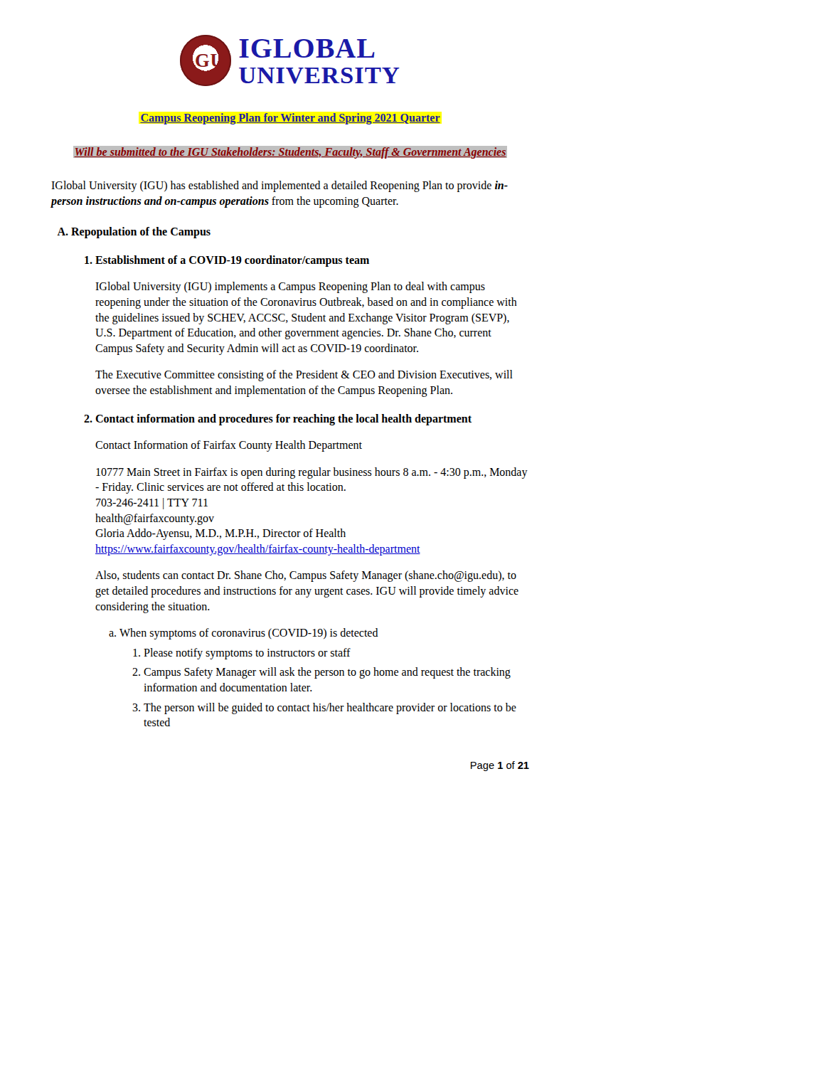IGLOBAL
UNIVERSITY
Campus Reopening Plan for Winter and Spring 2021 Quarter
Will be submitted to the IGU Stakeholders: Students, Faculty, Staff & Government Agencies
IGlobal University (IGU) has established and implemented a detailed Reopening Plan to provide in-person instructions and on-campus operations from the upcoming Quarter.
Repopulation of the Campus
Establishment of a COVID-19 coordinator/campus team
IGlobal University (IGU) implements a Campus Reopening Plan to deal with campus reopening under the situation of the Coronavirus Outbreak, based on and in compliance with the guidelines issued by SCHEV, ACCSC, Student and Exchange Visitor Program (SEVP), U.S. Department of Education, and other government agencies. Dr. Shane Cho, current Campus Safety and Security Admin will act as COVID-19 coordinator.
The Executive Committee consisting of the President & CEO and Division Executives, will oversee the establishment and implementation of the Campus Reopening Plan.
Contact information and procedures for reaching the local health department
Contact Information of Fairfax County Health Department
10777 Main Street in Fairfax is open during regular business hours 8 a.m. - 4:30 p.m., Monday - Friday. Clinic services are not offered at this location.
703-246-2411 | TTY 711
health@fairfaxcounty.gov
Gloria Addo-Ayensu, M.D., M.P.H., Director of Health
https://www.fairfaxcounty.gov/health/fairfax-county-health-department
Also, students can contact Dr. Shane Cho, Campus Safety Manager (shane.cho@igu.edu), to get detailed procedures and instructions for any urgent cases. IGU will provide timely advice considering the situation.
When symptoms of coronavirus (COVID-19) is detected
Please notify symptoms to instructors or staff
Campus Safety Manager will ask the person to go home and request the tracking information and documentation later.
The person will be guided to contact his/her healthcare provider or locations to be tested
Page 1 of 21